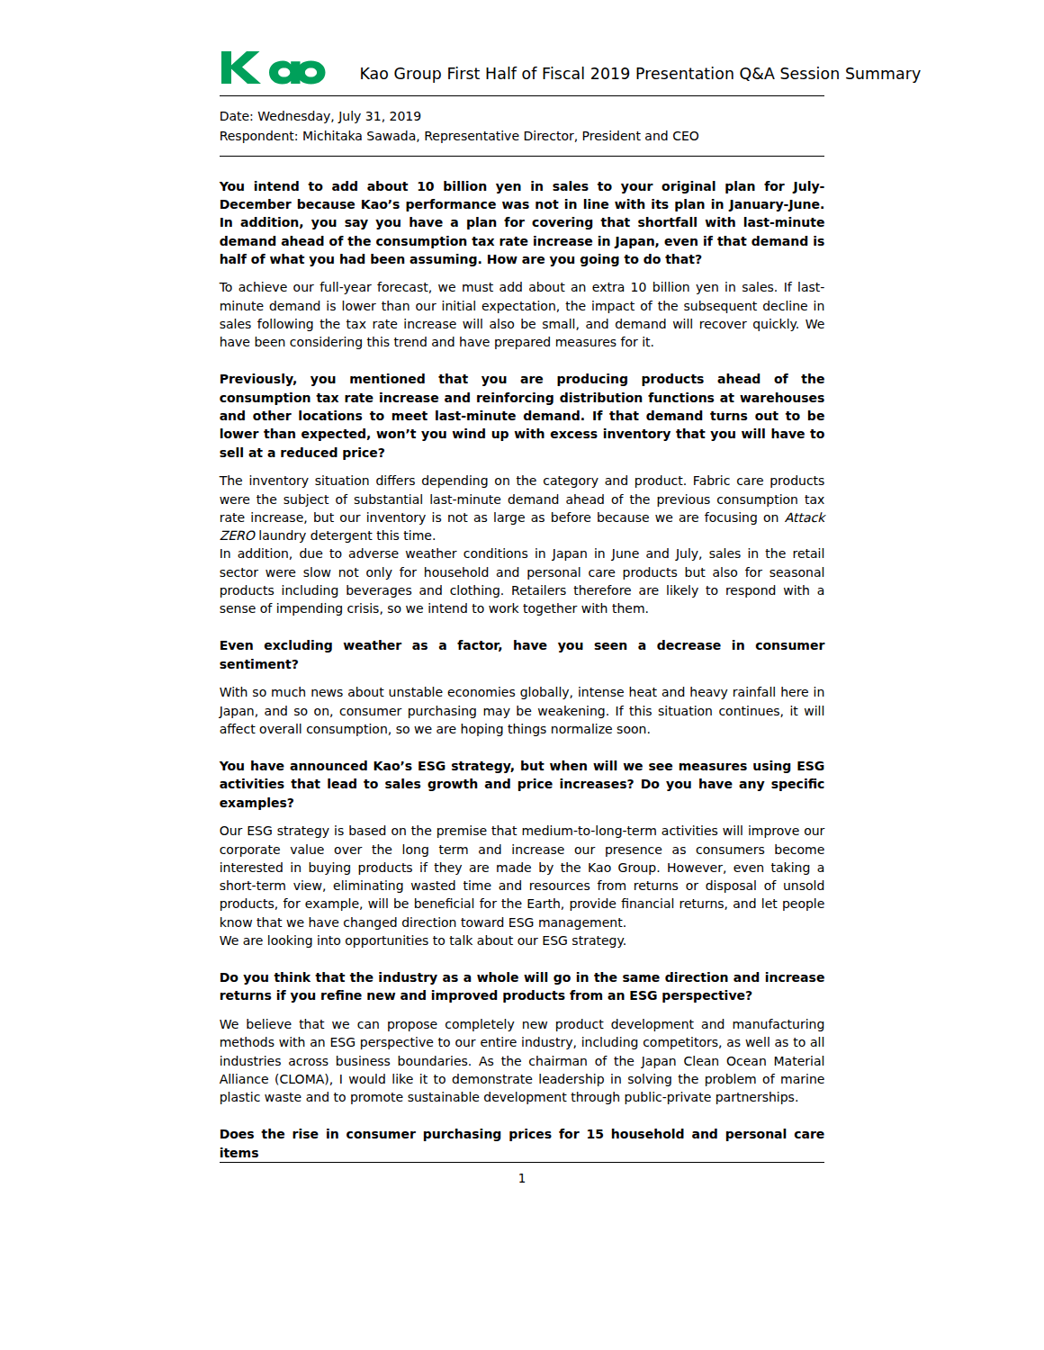Kao
Kao Group First Half of Fiscal 2019 Presentation Q&A Session Summary
Date: Wednesday, July 31, 2019
Respondent: Michitaka Sawada, Representative Director, President and CEO
You intend to add about 10 billion yen in sales to your original plan for July-December because Kao’s performance was not in line with its plan in January-June. In addition, you say you have a plan for covering that shortfall with last-minute demand ahead of the consumption tax rate increase in Japan, even if that demand is half of what you had been assuming. How are you going to do that?
To achieve our full-year forecast, we must add about an extra 10 billion yen in sales. If last-minute demand is lower than our initial expectation, the impact of the subsequent decline in sales following the tax rate increase will also be small, and demand will recover quickly. We have been considering this trend and have prepared measures for it.
Previously, you mentioned that you are producing products ahead of the consumption tax rate increase and reinforcing distribution functions at warehouses and other locations to meet last-minute demand. If that demand turns out to be lower than expected, won’t you wind up with excess inventory that you will have to sell at a reduced price?
The inventory situation differs depending on the category and product. Fabric care products were the subject of substantial last-minute demand ahead of the previous consumption tax rate increase, but our inventory is not as large as before because we are focusing on Attack ZERO laundry detergent this time.
In addition, due to adverse weather conditions in Japan in June and July, sales in the retail sector were slow not only for household and personal care products but also for seasonal products including beverages and clothing. Retailers therefore are likely to respond with a sense of impending crisis, so we intend to work together with them.
Even excluding weather as a factor, have you seen a decrease in consumer sentiment?
With so much news about unstable economies globally, intense heat and heavy rainfall here in Japan, and so on, consumer purchasing may be weakening. If this situation continues, it will affect overall consumption, so we are hoping things normalize soon.
You have announced Kao’s ESG strategy, but when will we see measures using ESG activities that lead to sales growth and price increases? Do you have any specific examples?
Our ESG strategy is based on the premise that medium-to-long-term activities will improve our corporate value over the long term and increase our presence as consumers become interested in buying products if they are made by the Kao Group. However, even taking a short-term view, eliminating wasted time and resources from returns or disposal of unsold products, for example, will be beneficial for the Earth, provide financial returns, and let people know that we have changed direction toward ESG management.
We are looking into opportunities to talk about our ESG strategy.
Do you think that the industry as a whole will go in the same direction and increase returns if you refine new and improved products from an ESG perspective?
We believe that we can propose completely new product development and manufacturing methods with an ESG perspective to our entire industry, including competitors, as well as to all industries across business boundaries. As the chairman of the Japan Clean Ocean Material Alliance (CLOMA), I would like it to demonstrate leadership in solving the problem of marine plastic waste and to promote sustainable development through public-private partnerships.
Does the rise in consumer purchasing prices for 15 household and personal care items
1